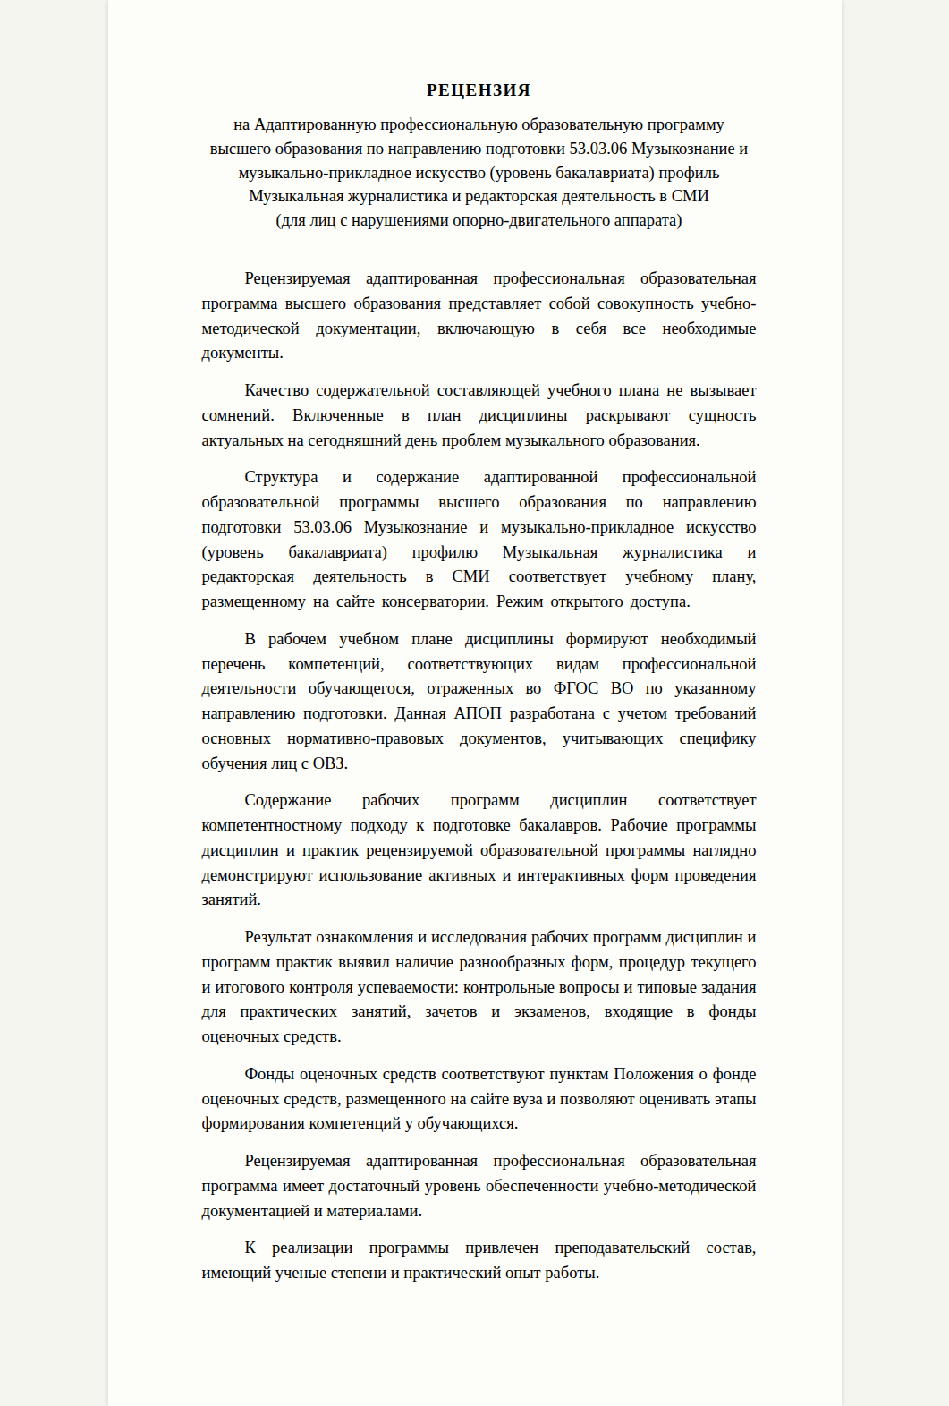РЕЦЕНЗИЯ
на Адаптированную профессиональную образовательную программу
высшего образования по направлению подготовки 53.03.06 Музыкознание и
музыкально-прикладное искусство (уровень бакалавриата) профиль
Музыкальная журналистика и редакторская деятельность в СМИ
(для лиц с нарушениями опорно-двигательного аппарата)
Рецензируемая адаптированная профессиональная образовательная программа высшего образования представляет собой совокупность учебно-методической документации, включающую в себя все необходимые документы.
Качество содержательной составляющей учебного плана не вызывает сомнений. Включенные в план дисциплины раскрывают сущность актуальных на сегодняшний день проблем музыкального образования.
Структура и содержание адаптированной профессиональной образовательной программы высшего образования по направлению подготовки 53.03.06 Музыкознание и музыкально-прикладное искусство (уровень бакалавриата) профилю Музыкальная журналистика и редакторская деятельность в СМИ соответствует учебному плану, размещенному на сайте консерватории. Режим открытого доступа.
В рабочем учебном плане дисциплины формируют необходимый перечень компетенций, соответствующих видам профессиональной деятельности обучающегося, отраженных во ФГОС ВО по указанному направлению подготовки. Данная АПОП разработана с учетом требований основных нормативно-правовых документов, учитывающих специфику обучения лиц с ОВЗ.
Содержание рабочих программ дисциплин соответствует компетентностному подходу к подготовке бакалавров. Рабочие программы дисциплин и практик рецензируемой образовательной программы наглядно демонстрируют использование активных и интерактивных форм проведения занятий.
Результат ознакомления и исследования рабочих программ дисциплин и программ практик выявил наличие разнообразных форм, процедур текущего и итогового контроля успеваемости: контрольные вопросы и типовые задания для практических занятий, зачетов и экзаменов, входящие в фонды оценочных средств.
Фонды оценочных средств соответствуют пунктам Положения о фонде оценочных средств, размещенного на сайте вуза и позволяют оценивать этапы формирования компетенций у обучающихся.
Рецензируемая адаптированная профессиональная образовательная программа имеет достаточный уровень обеспеченности учебно-методической документацией и материалами.
К реализации программы привлечен преподавательский состав, имеющий ученые степени и практический опыт работы.